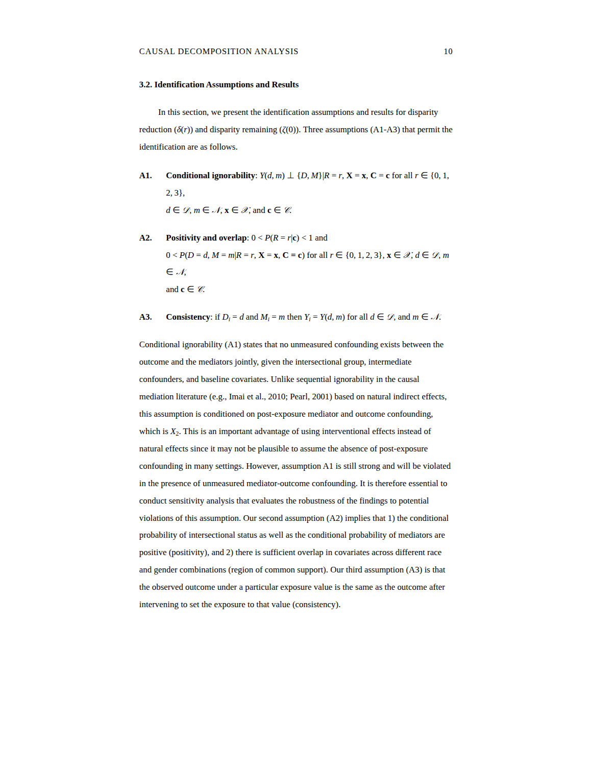Causal Decomposition Analysis 10
3.2. Identification Assumptions and Results
In this section, we present the identification assumptions and results for disparity reduction (δ(r)) and disparity remaining (ζ(0)). Three assumptions (A1-A3) that permit the identification are as follows.
A1. Conditional ignorability: Y(d, m) ⊥ {D, M}|R = r, X = x, C = c for all r ∈ {0, 1, 2, 3}, d ∈ 𝒟, m ∈ 𝒩, x ∈ 𝒳, and c ∈ 𝒞.
A2. Positivity and overlap: 0 < P(R = r|c) < 1 and 0 < P(D = d, M = m|R = r, X = x, C = c) for all r ∈ {0, 1, 2, 3}, x ∈ 𝒳, d ∈ 𝒟, m ∈ 𝒩, and c ∈ 𝒞.
A3. Consistency: if Di = d and Mi = m then Yi = Y(d, m) for all d ∈ 𝒟, and m ∈ 𝒩.
Conditional ignorability (A1) states that no unmeasured confounding exists between the outcome and the mediators jointly, given the intersectional group, intermediate confounders, and baseline covariates. Unlike sequential ignorability in the causal mediation literature (e.g., Imai et al., 2010; Pearl, 2001) based on natural indirect effects, this assumption is conditioned on post-exposure mediator and outcome confounding, which is X2. This is an important advantage of using interventional effects instead of natural effects since it may not be plausible to assume the absence of post-exposure confounding in many settings. However, assumption A1 is still strong and will be violated in the presence of unmeasured mediator-outcome confounding. It is therefore essential to conduct sensitivity analysis that evaluates the robustness of the findings to potential violations of this assumption. Our second assumption (A2) implies that 1) the conditional probability of intersectional status as well as the conditional probability of mediators are positive (positivity), and 2) there is sufficient overlap in covariates across different race and gender combinations (region of common support). Our third assumption (A3) is that the observed outcome under a particular exposure value is the same as the outcome after intervening to set the exposure to that value (consistency).